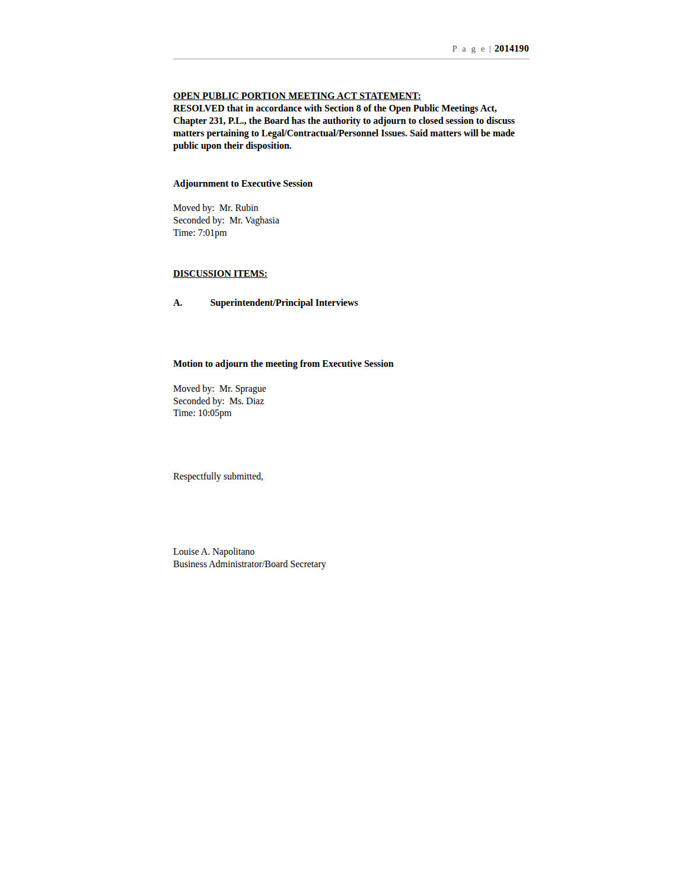P a g e | 2014190
OPEN PUBLIC PORTION MEETING ACT STATEMENT:
RESOLVED that in accordance with Section 8 of the Open Public Meetings Act, Chapter 231, P.L., the Board has the authority to adjourn to closed session to discuss matters pertaining to Legal/Contractual/Personnel Issues. Said matters will be made public upon their disposition.
Adjournment to Executive Session
Moved by: Mr. Rubin
Seconded by: Mr. Vaghasia
Time: 7:01pm
DISCUSSION ITEMS:
A. Superintendent/Principal Interviews
Motion to adjourn the meeting from Executive Session
Moved by: Mr. Sprague
Seconded by: Ms. Diaz
Time: 10:05pm
Respectfully submitted,
Louise A. Napolitano
Business Administrator/Board Secretary